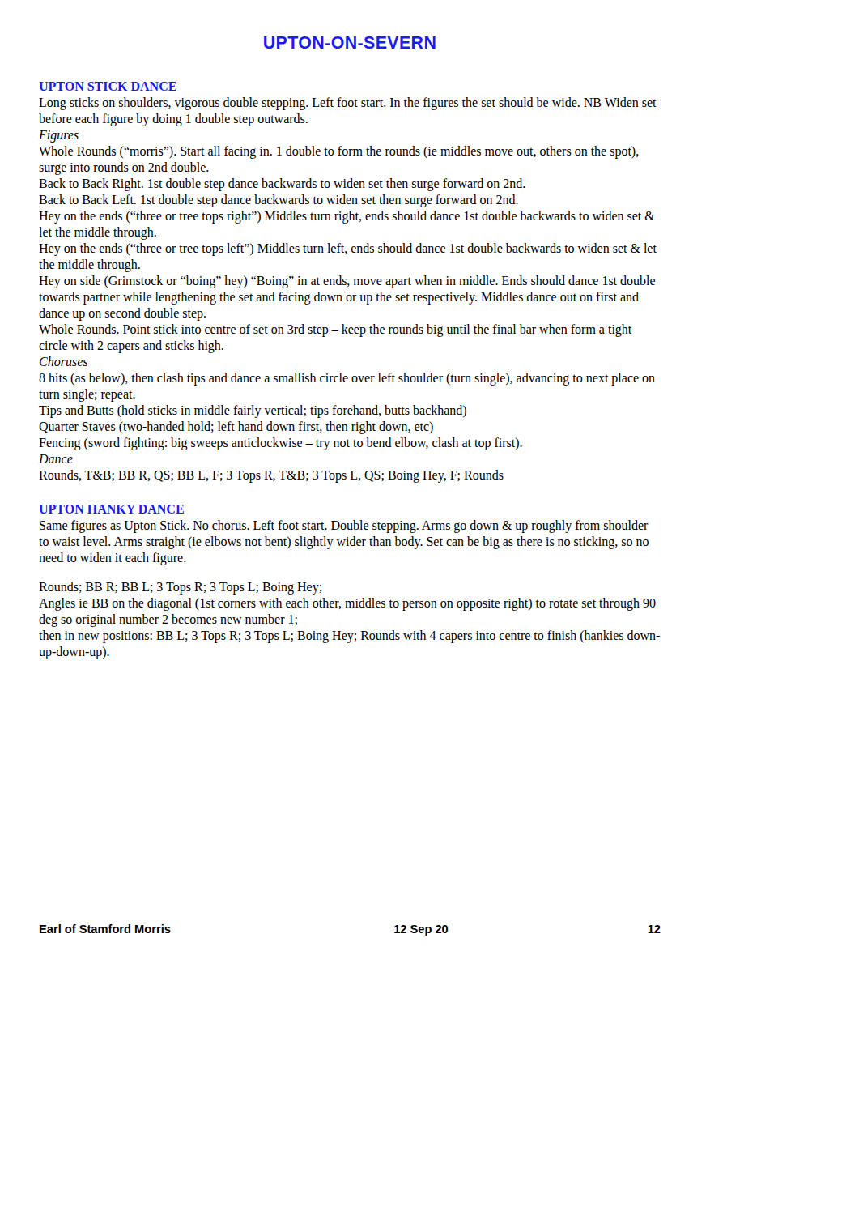UPTON-ON-SEVERN
UPTON STICK DANCE
Long sticks on shoulders, vigorous double stepping. Left foot start. In the figures the set should be wide. NB Widen set before each figure by doing 1 double step outwards.
Figures
Whole Rounds (“morris”). Start all facing in. 1 double to form the rounds (ie middles move out, others on the spot), surge into rounds on 2nd double.
Back to Back Right. 1st double step dance backwards to widen set then surge forward on 2nd.
Back to Back Left. 1st double step dance backwards to widen set then surge forward on 2nd.
Hey on the ends (“three or tree tops right”) Middles turn right, ends should dance 1st double backwards to widen set & let the middle through.
Hey on the ends (“three or tree tops left”) Middles turn left, ends should dance 1st double backwards to widen set & let the middle through.
Hey on side (Grimstock or “boing” hey) “Boing” in at ends, move apart when in middle. Ends should dance 1st double towards partner while lengthening the set and facing down or up the set respectively. Middles dance out on first and dance up on second double step.
Whole Rounds. Point stick into centre of set on 3rd step – keep the rounds big until the final bar when form a tight circle with 2 capers and sticks high.
Choruses
8 hits (as below), then clash tips and dance a smallish circle over left shoulder (turn single), advancing to next place on turn single; repeat.
Tips and Butts (hold sticks in middle fairly vertical; tips forehand, butts backhand)
Quarter Staves (two-handed hold; left hand down first, then right down, etc)
Fencing (sword fighting: big sweeps anticlockwise – try not to bend elbow, clash at top first).
Dance
Rounds, T&B; BB R, QS; BB L, F; 3 Tops R, T&B; 3 Tops L, QS; Boing Hey, F; Rounds
UPTON HANKY DANCE
Same figures as Upton Stick. No chorus. Left foot start. Double stepping. Arms go down & up roughly from shoulder to waist level. Arms straight (ie elbows not bent) slightly wider than body. Set can be big as there is no sticking, so no need to widen it each figure.
Rounds; BB R; BB L; 3 Tops R; 3 Tops L; Boing Hey;
Angles ie BB on the diagonal (1st corners with each other, middles to person on opposite right) to rotate set through 90 deg so original number 2 becomes new number 1;
then in new positions: BB L; 3 Tops R; 3 Tops L; Boing Hey; Rounds with 4 capers into centre to finish (hankies down-up-down-up).
Earl of Stamford Morris 12 Sep 20 12